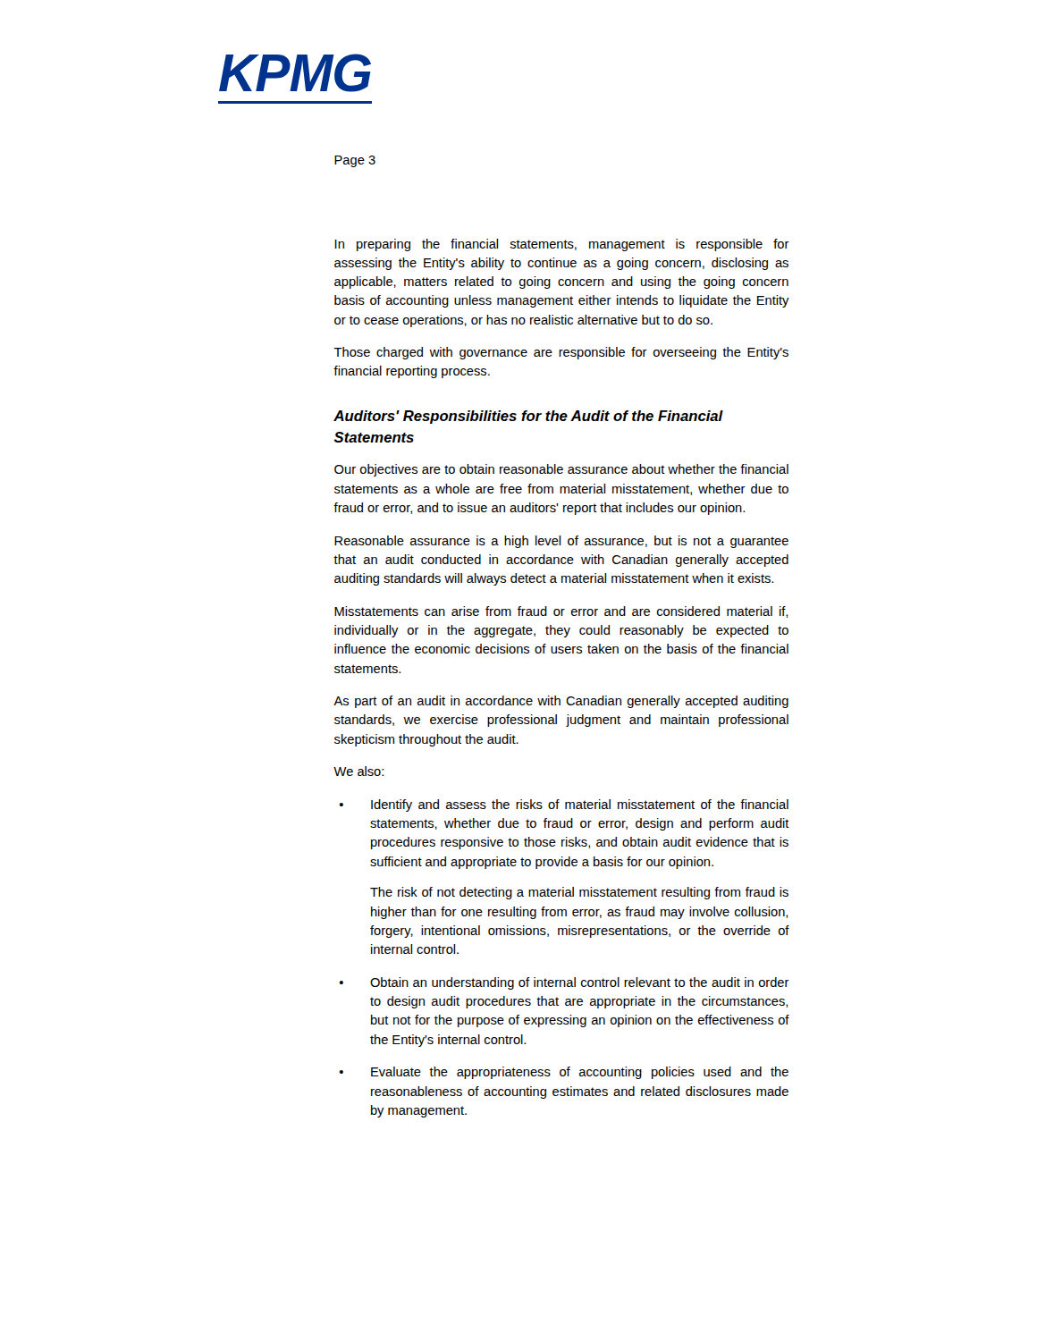KPMG
Page 3
In preparing the financial statements, management is responsible for assessing the Entity's ability to continue as a going concern, disclosing as applicable, matters related to going concern and using the going concern basis of accounting unless management either intends to liquidate the Entity or to cease operations, or has no realistic alternative but to do so.
Those charged with governance are responsible for overseeing the Entity's financial reporting process.
Auditors' Responsibilities for the Audit of the Financial Statements
Our objectives are to obtain reasonable assurance about whether the financial statements as a whole are free from material misstatement, whether due to fraud or error, and to issue an auditors' report that includes our opinion.
Reasonable assurance is a high level of assurance, but is not a guarantee that an audit conducted in accordance with Canadian generally accepted auditing standards will always detect a material misstatement when it exists.
Misstatements can arise from fraud or error and are considered material if, individually or in the aggregate, they could reasonably be expected to influence the economic decisions of users taken on the basis of the financial statements.
As part of an audit in accordance with Canadian generally accepted auditing standards, we exercise professional judgment and maintain professional skepticism throughout the audit.
We also:
Identify and assess the risks of material misstatement of the financial statements, whether due to fraud or error, design and perform audit procedures responsive to those risks, and obtain audit evidence that is sufficient and appropriate to provide a basis for our opinion.
The risk of not detecting a material misstatement resulting from fraud is higher than for one resulting from error, as fraud may involve collusion, forgery, intentional omissions, misrepresentations, or the override of internal control.
Obtain an understanding of internal control relevant to the audit in order to design audit procedures that are appropriate in the circumstances, but not for the purpose of expressing an opinion on the effectiveness of the Entity's internal control.
Evaluate the appropriateness of accounting policies used and the reasonableness of accounting estimates and related disclosures made by management.